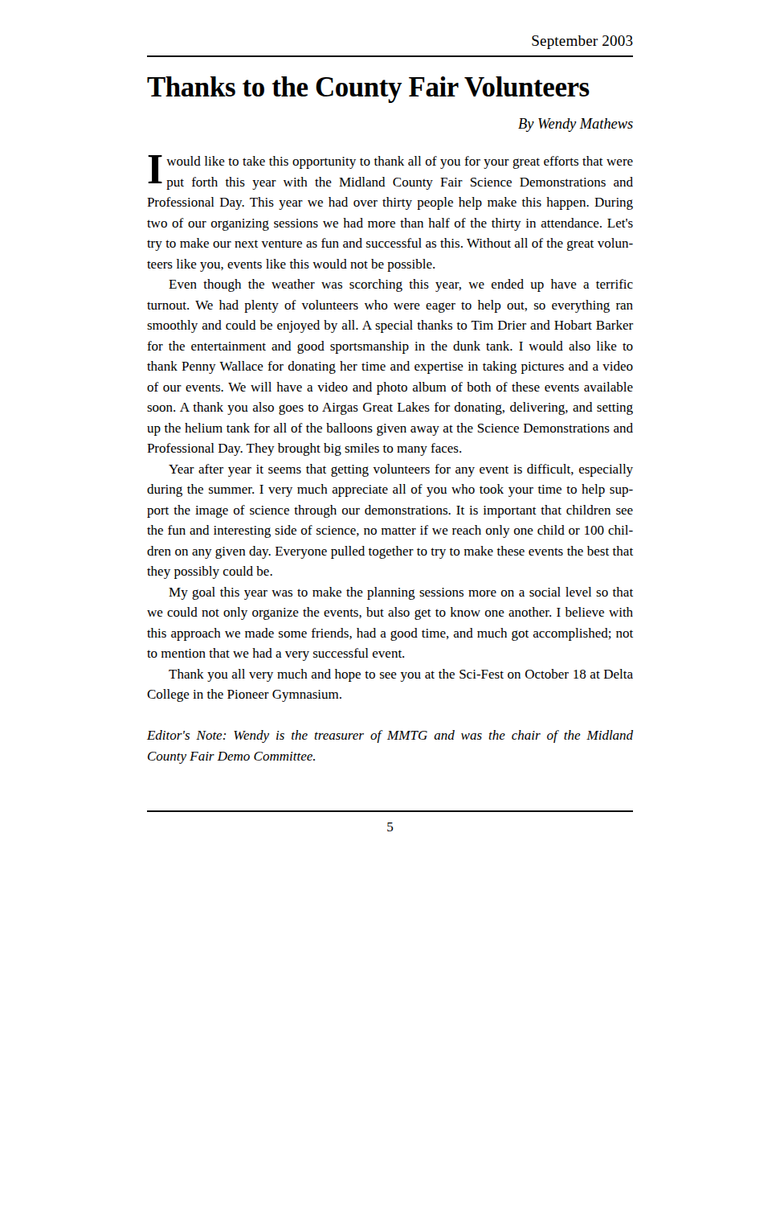September 2003
Thanks to the County Fair Volunteers
By Wendy Mathews
I would like to take this opportunity to thank all of you for your great efforts that were put forth this year with the Midland County Fair Science Demonstrations and Professional Day. This year we had over thirty people help make this happen. During two of our organizing sessions we had more than half of the thirty in attendance. Let's try to make our next venture as fun and successful as this. Without all of the great volunteers like you, events like this would not be possible.
Even though the weather was scorching this year, we ended up have a terrific turnout. We had plenty of volunteers who were eager to help out, so everything ran smoothly and could be enjoyed by all. A special thanks to Tim Drier and Hobart Barker for the entertainment and good sportsmanship in the dunk tank. I would also like to thank Penny Wallace for donating her time and expertise in taking pictures and a video of our events. We will have a video and photo album of both of these events available soon. A thank you also goes to Airgas Great Lakes for donating, delivering, and setting up the helium tank for all of the balloons given away at the Science Demonstrations and Professional Day. They brought big smiles to many faces.
Year after year it seems that getting volunteers for any event is difficult, especially during the summer. I very much appreciate all of you who took your time to help support the image of science through our demonstrations. It is important that children see the fun and interesting side of science, no matter if we reach only one child or 100 children on any given day. Everyone pulled together to try to make these events the best that they possibly could be.
My goal this year was to make the planning sessions more on a social level so that we could not only organize the events, but also get to know one another. I believe with this approach we made some friends, had a good time, and much got accomplished; not to mention that we had a very successful event.
Thank you all very much and hope to see you at the Sci-Fest on October 18 at Delta College in the Pioneer Gymnasium.
Editor's Note: Wendy is the treasurer of MMTG and was the chair of the Midland County Fair Demo Committee.
5